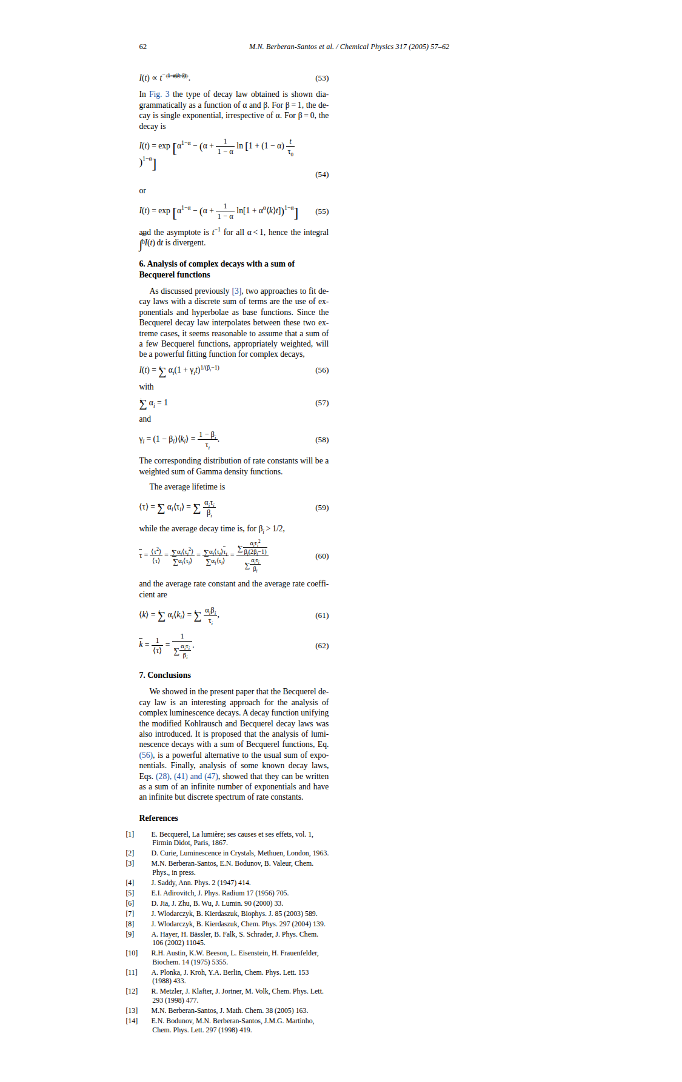62 M.N. Berberan-Santos et al. / Chemical Physics 317 (2005) 57–62
I(t) ∝ t−1−α(1−β)(1−α)(1−β).
(53)
In Fig. 3 the type of decay law obtained is shown diagrammatically as a function of α and β. For β = 1, the decay is single exponential, irrespective of α. For β = 0, the decay is
I(t) = exp [α1−α − (α + 11 − α ln [1 + (1 − α) tτ0)1−α]
(54)
or
I(t) = exp [α1−α − (α + 11 − α ln[1 + αα⟨k⟩t])1−α]
(55)
and the asymptote is t−1 for all α < 1, hence the integral ∫∞0 I(t) dt is divergent.
6. Analysis of complex decays with a sum of Becquerel functions
As discussed previously [3], two approaches to fit decay laws with a discrete sum of terms are the use of exponentials and hyperbolae as base functions. Since the Becquerel decay law interpolates between these two extreme cases, it seems reasonable to assume that a sum of a few Becquerel functions, appropriately weighted, will be a powerful fitting function for complex decays,
I(t) = ∑i αi(1 + γit)1/(βi−1)
(56)
with
∑i αi = 1
(57)
and
γi = (1 − βi)⟨ki⟩ = 1 − βi τi.
(58)
The corresponding distribution of rate constants will be a weighted sum of Gamma density functions.
The average lifetime is
⟨τ⟩ = ∑i αi⟨τi⟩ = ∑i αiτi βi
(59)
while the average decay time is, for βi > 1/2,
τ = ⟨τ2⟩⟨τ⟩ = ∑iαi⟨τi2⟩∑iαi⟨τi⟩ = ∑iαi⟨τi⟩ τi∑iαi⟨τi⟩ = ∑i αiτi2 βi(2βi−1)∑i αiτi βi
(60)
and the average rate constant and the average rate coefficient are
⟨k⟩ = ∑i αi⟨ki⟩ = ∑i αiβi τi,
(61)
k = 1⟨τ⟩ = 1∑i αiτi βi.
(62)
7. Conclusions
We showed in the present paper that the Becquerel decay law is an interesting approach for the analysis of complex luminescence decays. A decay function unifying the modified Kohlrausch and Becquerel decay laws was also introduced. It is proposed that the analysis of luminescence decays with a sum of Becquerel functions, Eq. (56), is a powerful alternative to the usual sum of exponentials. Finally, analysis of some known decay laws, Eqs. (28), (41) and (47), showed that they can be written as a sum of an infinite number of exponentials and have an infinite but discrete spectrum of rate constants.
References
[1] E. Becquerel, La lumière; ses causes et ses effets, vol. 1, Firmin Didot, Paris, 1867.
[2] D. Curie, Luminescence in Crystals, Methuen, London, 1963.
[3] M.N. Berberan-Santos, E.N. Bodunov, B. Valeur, Chem. Phys., in press.
[4] J. Saddy, Ann. Phys. 2 (1947) 414.
[5] E.I. Adirovitch, J. Phys. Radium 17 (1956) 705.
[6] D. Jia, J. Zhu, B. Wu, J. Lumin. 90 (2000) 33.
[7] J. Wlodarczyk, B. Kierdaszuk, Biophys. J. 85 (2003) 589.
[8] J. Wlodarczyk, B. Kierdaszuk, Chem. Phys. 297 (2004) 139.
[9] A. Hayer, H. Bässler, B. Falk, S. Schrader, J. Phys. Chem. 106 (2002) 11045.
[10] R.H. Austin, K.W. Beeson, L. Eisenstein, H. Frauenfelder, Biochem. 14 (1975) 5355.
[11] A. Plonka, J. Kroh, Y.A. Berlin, Chem. Phys. Lett. 153 (1988) 433.
[12] R. Metzler, J. Klafter, J. Jortner, M. Volk, Chem. Phys. Lett. 293 (1998) 477.
[13] M.N. Berberan-Santos, J. Math. Chem. 38 (2005) 163.
[14] E.N. Bodunov, M.N. Berberan-Santos, J.M.G. Martinho, Chem. Phys. Lett. 297 (1998) 419.